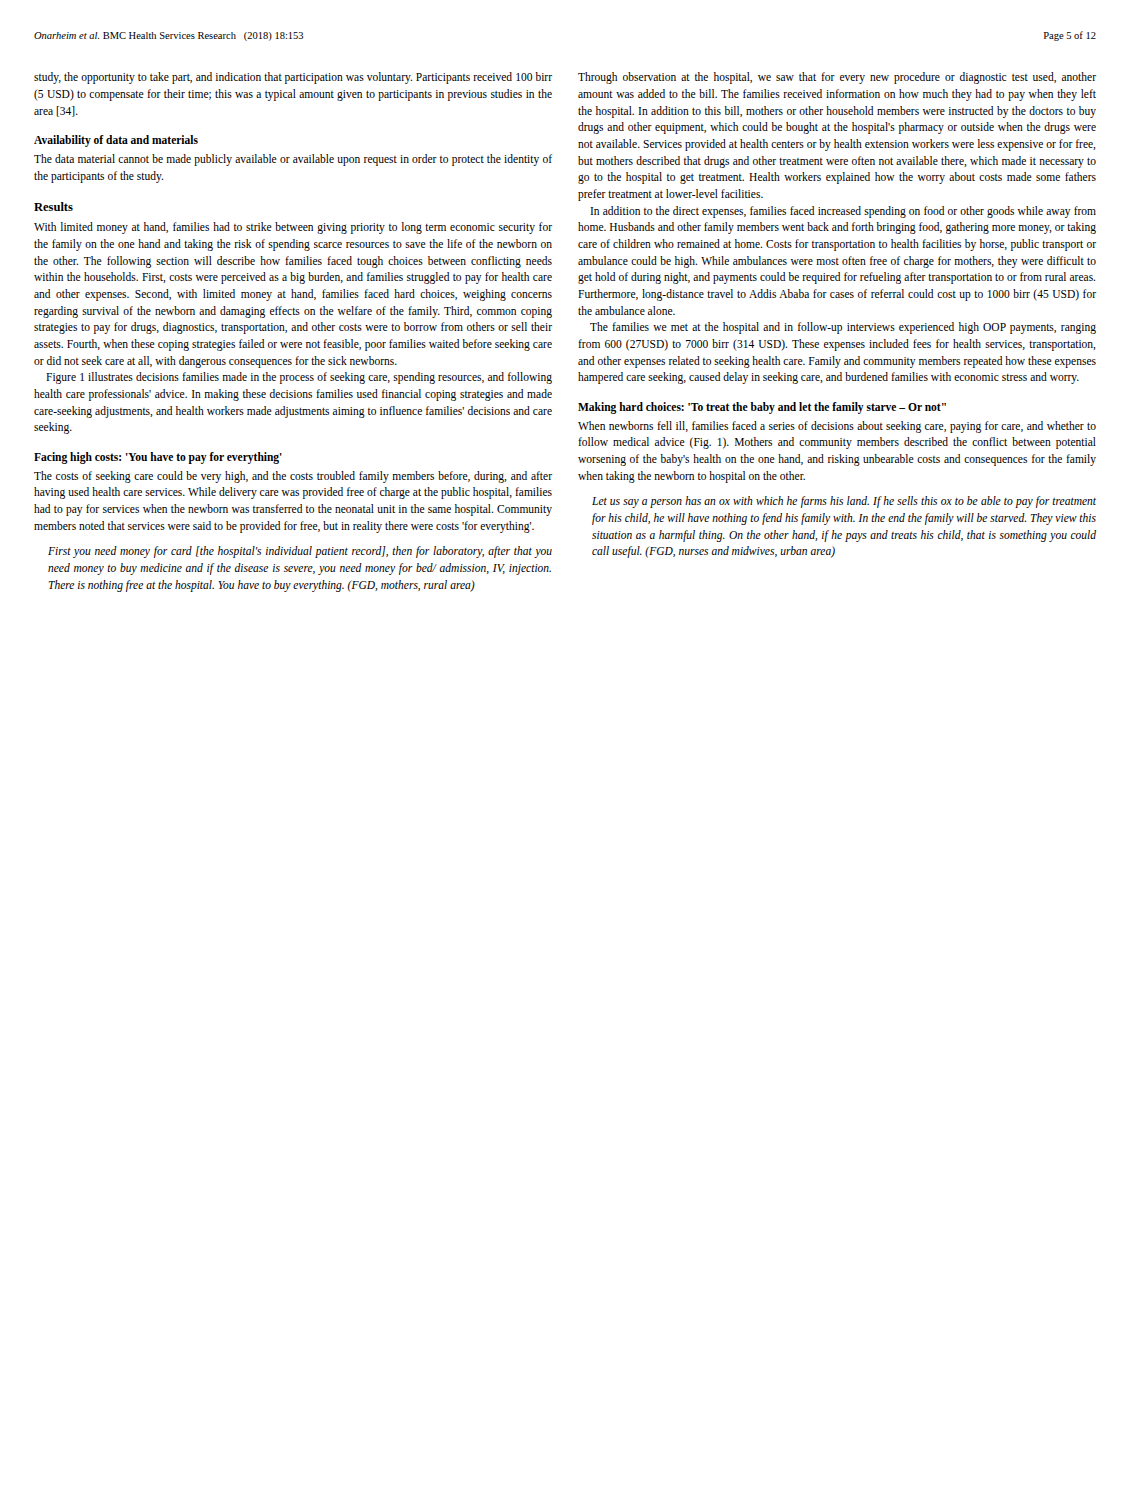Onarheim et al. BMC Health Services Research (2018) 18:153
Page 5 of 12
study, the opportunity to take part, and indication that participation was voluntary. Participants received 100 birr (5 USD) to compensate for their time; this was a typical amount given to participants in previous studies in the area [34].
Availability of data and materials
The data material cannot be made publicly available or available upon request in order to protect the identity of the participants of the study.
Results
With limited money at hand, families had to strike between giving priority to long term economic security for the family on the one hand and taking the risk of spending scarce resources to save the life of the newborn on the other. The following section will describe how families faced tough choices between conflicting needs within the households. First, costs were perceived as a big burden, and families struggled to pay for health care and other expenses. Second, with limited money at hand, families faced hard choices, weighing concerns regarding survival of the newborn and damaging effects on the welfare of the family. Third, common coping strategies to pay for drugs, diagnostics, transportation, and other costs were to borrow from others or sell their assets. Fourth, when these coping strategies failed or were not feasible, poor families waited before seeking care or did not seek care at all, with dangerous consequences for the sick newborns.
Figure 1 illustrates decisions families made in the process of seeking care, spending resources, and following health care professionals' advice. In making these decisions families used financial coping strategies and made care-seeking adjustments, and health workers made adjustments aiming to influence families' decisions and care seeking.
Facing high costs: 'You have to pay for everything'
The costs of seeking care could be very high, and the costs troubled family members before, during, and after having used health care services. While delivery care was provided free of charge at the public hospital, families had to pay for services when the newborn was transferred to the neonatal unit in the same hospital. Community members noted that services were said to be provided for free, but in reality there were costs 'for everything'.
First you need money for card [the hospital's individual patient record], then for laboratory, after that you need money to buy medicine and if the disease is severe, you need money for bed/ admission, IV, injection. There is nothing free at the hospital. You have to buy everything. (FGD, mothers, rural area)
Through observation at the hospital, we saw that for every new procedure or diagnostic test used, another amount was added to the bill. The families received information on how much they had to pay when they left the hospital. In addition to this bill, mothers or other household members were instructed by the doctors to buy drugs and other equipment, which could be bought at the hospital's pharmacy or outside when the drugs were not available. Services provided at health centers or by health extension workers were less expensive or for free, but mothers described that drugs and other treatment were often not available there, which made it necessary to go to the hospital to get treatment. Health workers explained how the worry about costs made some fathers prefer treatment at lower-level facilities.
In addition to the direct expenses, families faced increased spending on food or other goods while away from home. Husbands and other family members went back and forth bringing food, gathering more money, or taking care of children who remained at home. Costs for transportation to health facilities by horse, public transport or ambulance could be high. While ambulances were most often free of charge for mothers, they were difficult to get hold of during night, and payments could be required for refueling after transportation to or from rural areas. Furthermore, long-distance travel to Addis Ababa for cases of referral could cost up to 1000 birr (45 USD) for the ambulance alone.
The families we met at the hospital and in follow-up interviews experienced high OOP payments, ranging from 600 (27USD) to 7000 birr (314 USD). These expenses included fees for health services, transportation, and other expenses related to seeking health care. Family and community members repeated how these expenses hampered care seeking, caused delay in seeking care, and burdened families with economic stress and worry.
Making hard choices: 'To treat the baby and let the family starve – Or not"
When newborns fell ill, families faced a series of decisions about seeking care, paying for care, and whether to follow medical advice (Fig. 1). Mothers and community members described the conflict between potential worsening of the baby's health on the one hand, and risking unbearable costs and consequences for the family when taking the newborn to hospital on the other.
Let us say a person has an ox with which he farms his land. If he sells this ox to be able to pay for treatment for his child, he will have nothing to fend his family with. In the end the family will be starved. They view this situation as a harmful thing. On the other hand, if he pays and treats his child, that is something you could call useful. (FGD, nurses and midwives, urban area)